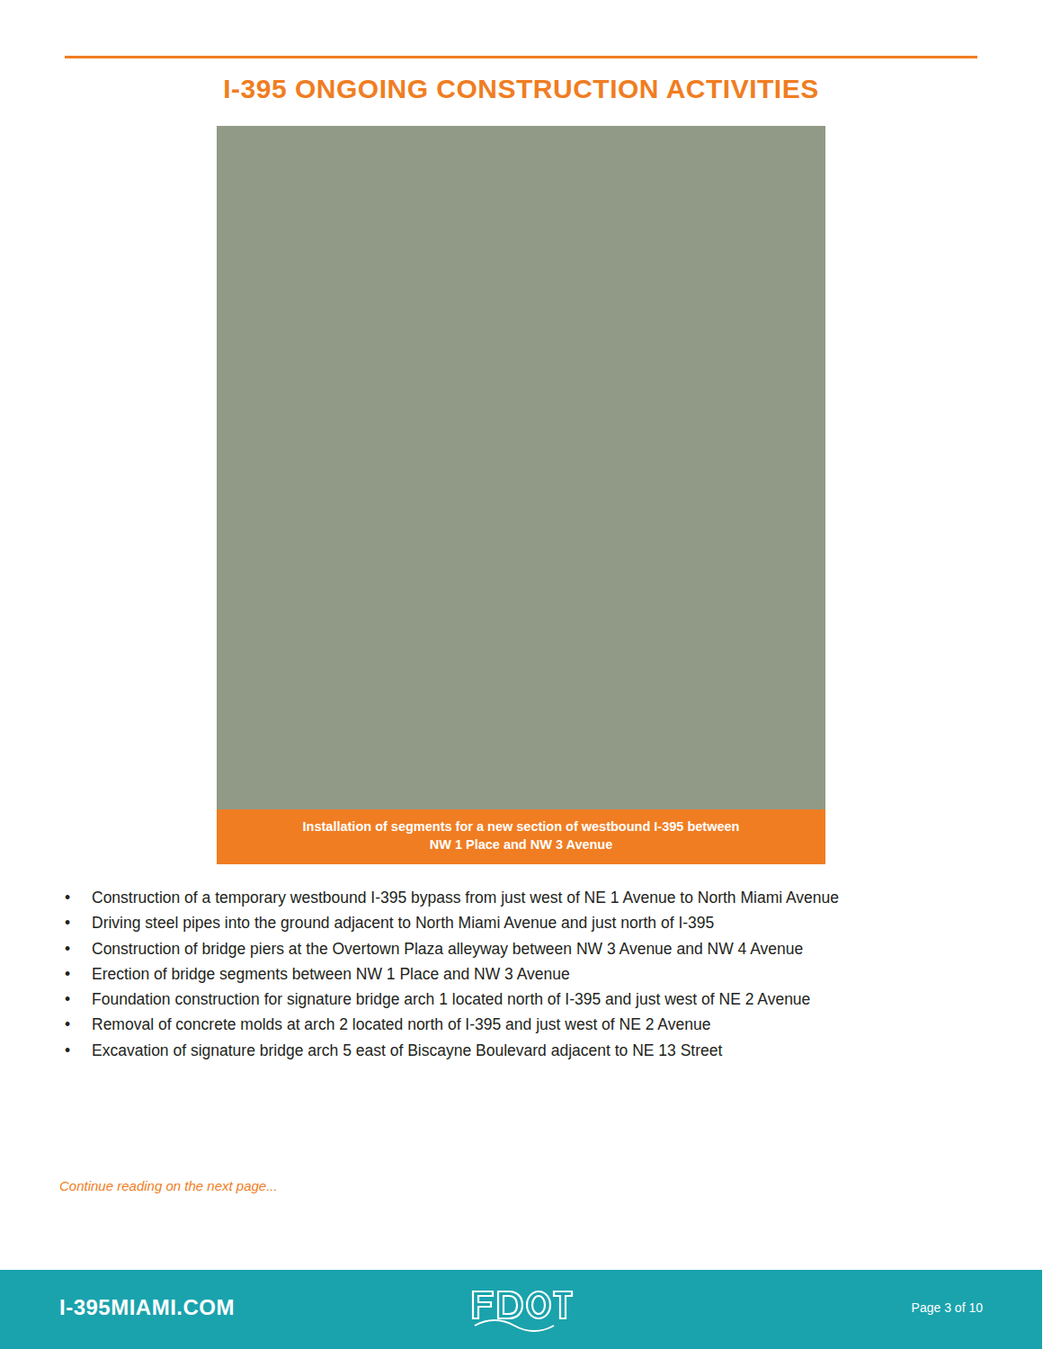I-395 Ongoing Construction Activities
Installation of segments for a new section of westbound I-395 between
NW 1 Place and NW 3 Avenue
Construction of a temporary westbound I-395 bypass from just west of NE 1 Avenue to North Miami Avenue
Driving steel pipes into the ground adjacent to North Miami Avenue and just north of I-395
Construction of bridge piers at the Overtown Plaza alleyway between NW 3 Avenue and NW 4 Avenue
Erection of bridge segments between NW 1 Place and NW 3 Avenue
Foundation construction for signature bridge arch 1 located north of I-395 and just west of NE 2 Avenue
Removal of concrete molds at arch 2 located north of I-395 and just west of NE 2 Avenue
Excavation of signature bridge arch 5 east of Biscayne Boulevard adjacent to NE 13 Street
Continue reading on the next page...
I-395MIAMI.COM
Page 3 of 10